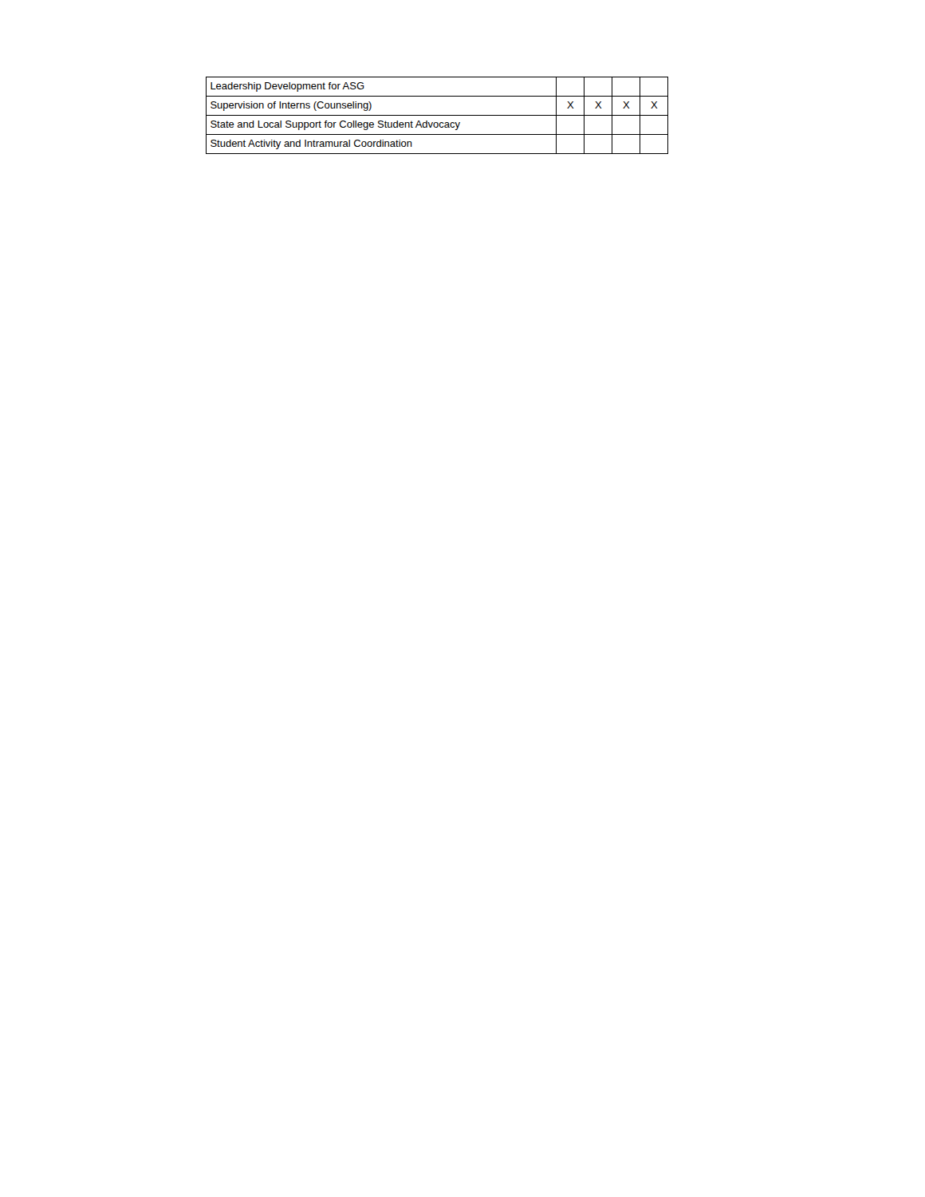| Leadership Development for ASG | | | | |
| Supervision of Interns (Counseling) | X | X | X | X |
| State and Local Support for College Student Advocacy | | | | |
| Student Activity and Intramural Coordination | | | | |